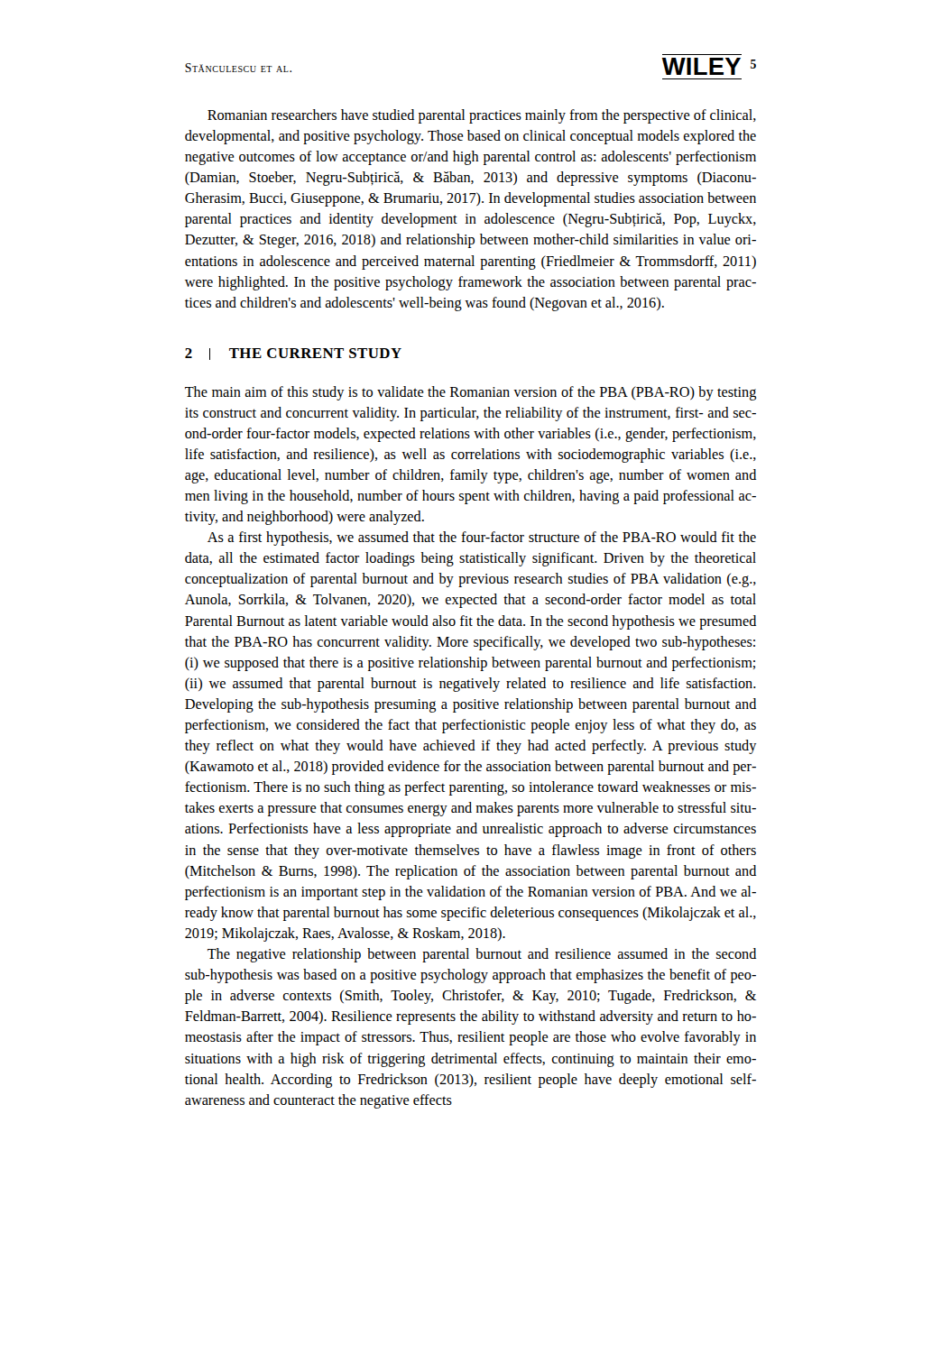Stănculescu et al.
WILEY
5
Romanian researchers have studied parental practices mainly from the perspective of clinical, developmental, and positive psychology. Those based on clinical conceptual models explored the negative outcomes of low acceptance or/and high parental control as: adolescents' perfectionism (Damian, Stoeber, Negru-Subțirică, & Băban, 2013) and depressive symptoms (Diaconu-Gherasim, Bucci, Giuseppone, & Brumariu, 2017). In developmental studies association between parental practices and identity development in adolescence (Negru-Subțirică, Pop, Luyckx, Dezutter, & Steger, 2016, 2018) and relationship between mother-child similarities in value orientations in adolescence and perceived maternal parenting (Friedlmeier & Trommsdorff, 2011) were highlighted. In the positive psychology framework the association between parental practices and children's and adolescents' well-being was found (Negovan et al., 2016).
2 THE CURRENT STUDY
The main aim of this study is to validate the Romanian version of the PBA (PBA-RO) by testing its construct and concurrent validity. In particular, the reliability of the instrument, first- and second-order four-factor models, expected relations with other variables (i.e., gender, perfectionism, life satisfaction, and resilience), as well as correlations with sociodemographic variables (i.e., age, educational level, number of children, family type, children's age, number of women and men living in the household, number of hours spent with children, having a paid professional activity, and neighborhood) were analyzed.
As a first hypothesis, we assumed that the four-factor structure of the PBA-RO would fit the data, all the estimated factor loadings being statistically significant. Driven by the theoretical conceptualization of parental burnout and by previous research studies of PBA validation (e.g., Aunola, Sorrkila, & Tolvanen, 2020), we expected that a second-order factor model as total Parental Burnout as latent variable would also fit the data. In the second hypothesis we presumed that the PBA-RO has concurrent validity. More specifically, we developed two sub-hypotheses: (i) we supposed that there is a positive relationship between parental burnout and perfectionism; (ii) we assumed that parental burnout is negatively related to resilience and life satisfaction. Developing the sub-hypothesis presuming a positive relationship between parental burnout and perfectionism, we considered the fact that perfectionistic people enjoy less of what they do, as they reflect on what they would have achieved if they had acted perfectly. A previous study (Kawamoto et al., 2018) provided evidence for the association between parental burnout and perfectionism. There is no such thing as perfect parenting, so intolerance toward weaknesses or mistakes exerts a pressure that consumes energy and makes parents more vulnerable to stressful situations. Perfectionists have a less appropriate and unrealistic approach to adverse circumstances in the sense that they over-motivate themselves to have a flawless image in front of others (Mitchelson & Burns, 1998). The replication of the association between parental burnout and perfectionism is an important step in the validation of the Romanian version of PBA. And we already know that parental burnout has some specific deleterious consequences (Mikolajczak et al., 2019; Mikolajczak, Raes, Avalosse, & Roskam, 2018).
The negative relationship between parental burnout and resilience assumed in the second sub-hypothesis was based on a positive psychology approach that emphasizes the benefit of people in adverse contexts (Smith, Tooley, Christofer, & Kay, 2010; Tugade, Fredrickson, & Feldman-Barrett, 2004). Resilience represents the ability to withstand adversity and return to homeostasis after the impact of stressors. Thus, resilient people are those who evolve favorably in situations with a high risk of triggering detrimental effects, continuing to maintain their emotional health. According to Fredrickson (2013), resilient people have deeply emotional self-awareness and counteract the negative effects